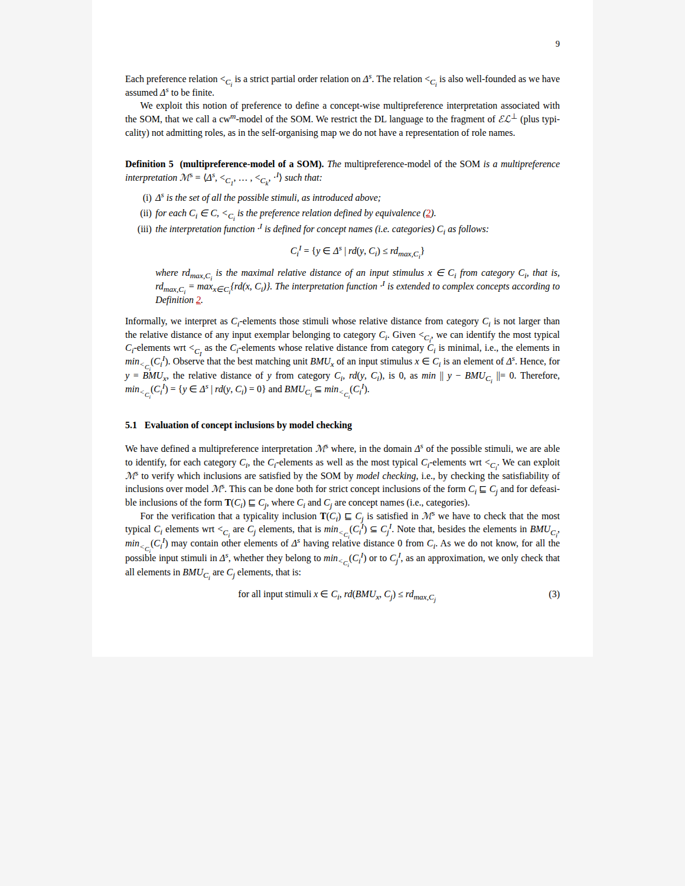9
Each preference relation <Ci is a strict partial order relation on Δs. The relation <Ci is also well-founded as we have assumed Δs to be finite.
We exploit this notion of preference to define a concept-wise multipreference interpretation associated with the SOM, that we call a cwm-model of the SOM. We restrict the DL language to the fragment of ℰℒ⊥ (plus typicality) not admitting roles, as in the self-organising map we do not have a representation of role names.
Definition 5 (multipreference-model of a SOM). The multipreference-model of the SOM is a multipreference interpretation ℳs = ⟨Δs, <C1, … , <Ck, ·I⟩ such that:
(i) Δs is the set of all the possible stimuli, as introduced above;
(ii) for each Ci ∈ C, <Ci is the preference relation defined by equivalence (2).
(iii) the interpretation function ·I is defined for concept names (i.e. categories) Ci as follows:
CiI = {y ∈ Δs | rd(y, Ci) ≤ rdmax,Ci}
where rdmax,Ci is the maximal relative distance of an input stimulus x ∈ Ci from category Ci, that is, rdmax,Ci = maxx∈Ci{rd(x, Ci)}. The interpretation function ·I is extended to complex concepts according to Definition 2.
Informally, we interpret as Ci-elements those stimuli whose relative distance from category Ci is not larger than the relative distance of any input exemplar belonging to category Ci. Given <Ci, we can identify the most typical Ci-elements wrt <CI as the Ci-elements whose relative distance from category Ci is minimal, i.e., the elements in min<Ci(CiI). Observe that the best matching unit BMUx of an input stimulus x ∈ Ci is an element of Δs. Hence, for y = BMUx, the relative distance of y from category Ci, rd(y, Ci), is 0, as min || y − BMUCi ||= 0. Therefore, min<Ci(CiI) = {y ∈ Δs | rd(y, Ci) = 0} and BMUCi ⊆ min<Ci(CiI).
5.1 Evaluation of concept inclusions by model checking
We have defined a multipreference interpretation ℳs where, in the domain Δs of the possible stimuli, we are able to identify, for each category Ci, the Ci-elements as well as the most typical Ci-elements wrt <Ci. We can exploit ℳs to verify which inclusions are satisfied by the SOM by model checking, i.e., by checking the satisfiability of inclusions over model ℳs. This can be done both for strict concept inclusions of the form Ci ⊑ Cj and for defeasible inclusions of the form T(Ci) ⊑ Cj, where Ci and Cj are concept names (i.e., categories).
For the verification that a typicality inclusion T(Ci) ⊑ Cj is satisfied in ℳs we have to check that the most typical Ci elements wrt <Ci are Cj elements, that is min<Ci(CiI) ⊆ CjI. Note that, besides the elements in BMUCi, min<Ci(CiI) may contain other elements of Δs having relative distance 0 from Ci. As we do not know, for all the possible input stimuli in Δs, whether they belong to min<Ci(CiI) or to CjI, as an approximation, we only check that all elements in BMUCi are Cj elements, that is:
for all input stimuli x ∈ Ci, rd(BMUx, Cj) ≤ rdmax,Cj(3)